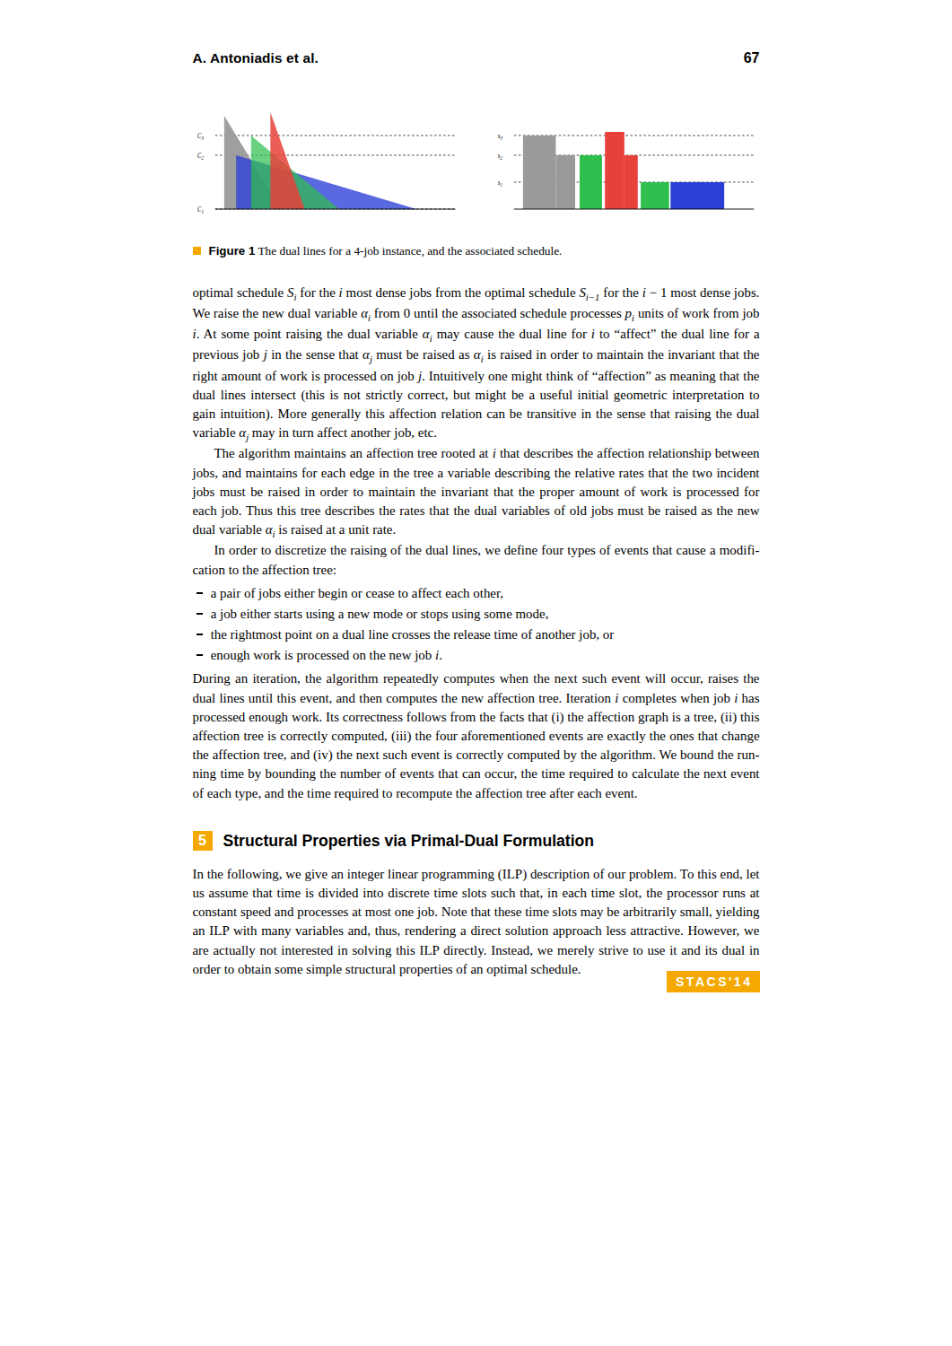A. Antoniadis et al. 67
C3 C2 C1
s3 s2 s1
Figure 1 The dual lines for a 4-job instance, and the associated schedule.
optimal schedule Si for the i most dense jobs from the optimal schedule Si−1 for the i − 1 most dense jobs. We raise the new dual variable αi from 0 until the associated schedule processes pi units of work from job i. At some point raising the dual variable αi may cause the dual line for i to “affect” the dual line for a previous job j in the sense that αj must be raised as αi is raised in order to maintain the invariant that the right amount of work is processed on job j. Intuitively one might think of “affection” as meaning that the dual lines intersect (this is not strictly correct, but might be a useful initial geometric interpretation to gain intuition). More generally this affection relation can be transitive in the sense that raising the dual variable αj may in turn affect another job, etc.
The algorithm maintains an affection tree rooted at i that describes the affection relationship between jobs, and maintains for each edge in the tree a variable describing the relative rates that the two incident jobs must be raised in order to maintain the invariant that the proper amount of work is processed for each job. Thus this tree describes the rates that the dual variables of old jobs must be raised as the new dual variable αi is raised at a unit rate.
In order to discretize the raising of the dual lines, we define four types of events that cause a modification to the affection tree:
a pair of jobs either begin or cease to affect each other,
a job either starts using a new mode or stops using some mode,
the rightmost point on a dual line crosses the release time of another job, or
enough work is processed on the new job i.
During an iteration, the algorithm repeatedly computes when the next such event will occur, raises the dual lines until this event, and then computes the new affection tree. Iteration i completes when job i has processed enough work. Its correctness follows from the facts that (i) the affection graph is a tree, (ii) this affection tree is correctly computed, (iii) the four aforementioned events are exactly the ones that change the affection tree, and (iv) the next such event is correctly computed by the algorithm. We bound the running time by bounding the number of events that can occur, the time required to calculate the next event of each type, and the time required to recompute the affection tree after each event.
5 Structural Properties via Primal-Dual Formulation
In the following, we give an integer linear programming (ILP) description of our problem. To this end, let us assume that time is divided into discrete time slots such that, in each time slot, the processor runs at constant speed and processes at most one job. Note that these time slots may be arbitrarily small, yielding an ILP with many variables and, thus, rendering a direct solution approach less attractive. However, we are actually not interested in solving this ILP directly. Instead, we merely strive to use it and its dual in order to obtain some simple structural properties of an optimal schedule.
STACS'14